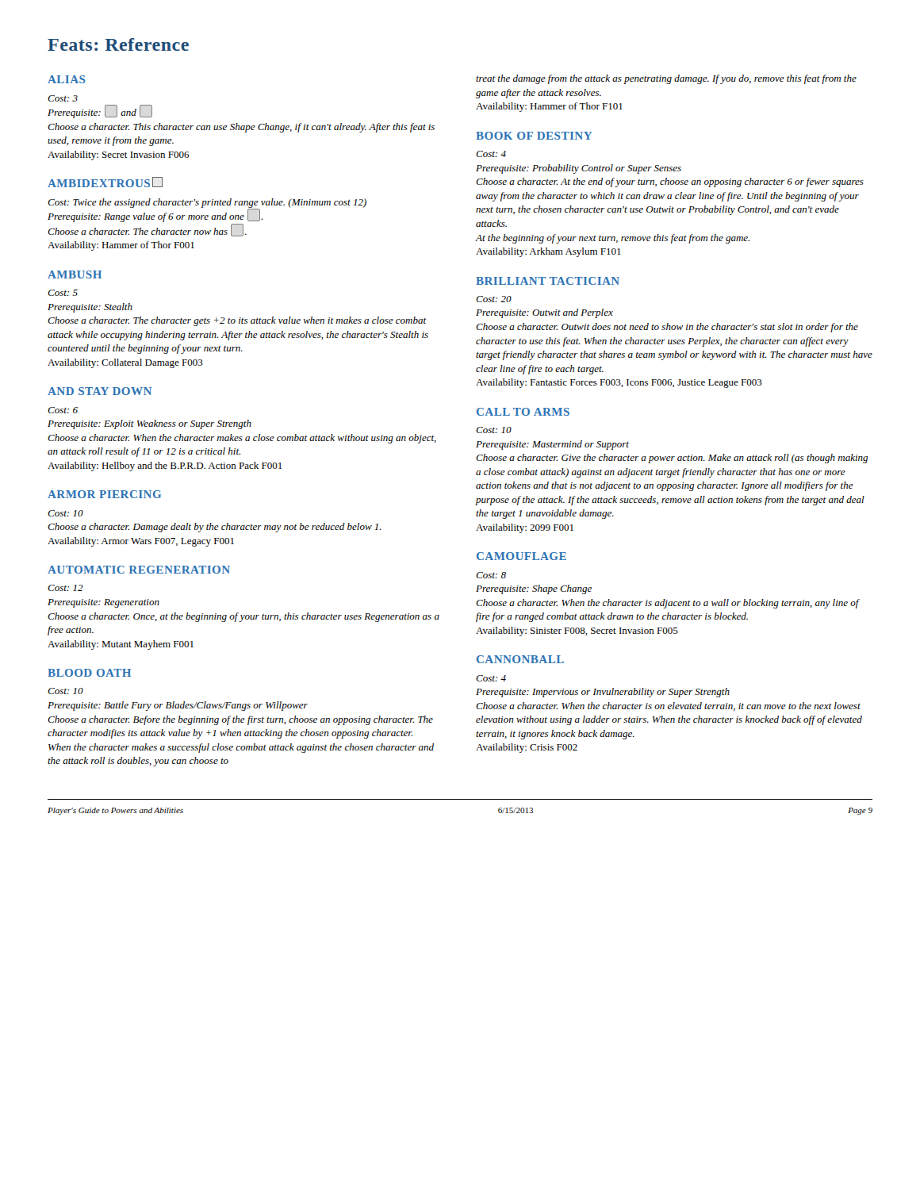Feats: Reference
Alias
Cost: 3
Prerequisite: and
Choose a character. This character can use Shape Change, if it can't already. After this feat is used, remove it from the game.
Availability: Secret Invasion F006
Ambidextrous
Cost: Twice the assigned character's printed range value. (Minimum cost 12)
Prerequisite: Range value of 6 or more and one .
Choose a character. The character now has .
Availability: Hammer of Thor F001
Ambush
Cost: 5
Prerequisite: Stealth
Choose a character. The character gets +2 to its attack value when it makes a close combat attack while occupying hindering terrain. After the attack resolves, the character's Stealth is countered until the beginning of your next turn.
Availability: Collateral Damage F003
And Stay Down
Cost: 6
Prerequisite: Exploit Weakness or Super Strength
Choose a character. When the character makes a close combat attack without using an object, an attack roll result of 11 or 12 is a critical hit.
Availability: Hellboy and the B.P.R.D. Action Pack F001
Armor Piercing
Cost: 10
Choose a character. Damage dealt by the character may not be reduced below 1.
Availability: Armor Wars F007, Legacy F001
Automatic Regeneration
Cost: 12
Prerequisite: Regeneration
Choose a character. Once, at the beginning of your turn, this character uses Regeneration as a free action.
Availability: Mutant Mayhem F001
Blood Oath
Cost: 10
Prerequisite: Battle Fury or Blades/Claws/Fangs or Willpower
Choose a character. Before the beginning of the first turn, choose an opposing character. The character modifies its attack value by +1 when attacking the chosen opposing character.
When the character makes a successful close combat attack against the chosen character and the attack roll is doubles, you can choose to
treat the damage from the attack as penetrating damage. If you do, remove this feat from the game after the attack resolves.
Availability: Hammer of Thor F101
Book of Destiny
Cost: 4
Prerequisite: Probability Control or Super Senses
Choose a character. At the end of your turn, choose an opposing character 6 or fewer squares away from the character to which it can draw a clear line of fire. Until the beginning of your next turn, the chosen character can't use Outwit or Probability Control, and can't evade attacks.
At the beginning of your next turn, remove this feat from the game.
Availability: Arkham Asylum F101
Brilliant Tactician
Cost: 20
Prerequisite: Outwit and Perplex
Choose a character. Outwit does not need to show in the character's stat slot in order for the character to use this feat. When the character uses Perplex, the character can affect every target friendly character that shares a team symbol or keyword with it. The character must have clear line of fire to each target.
Availability: Fantastic Forces F003, Icons F006, Justice League F003
Call to Arms
Cost: 10
Prerequisite: Mastermind or Support
Choose a character. Give the character a power action. Make an attack roll (as though making a close combat attack) against an adjacent target friendly character that has one or more action tokens and that is not adjacent to an opposing character. Ignore all modifiers for the purpose of the attack. If the attack succeeds, remove all action tokens from the target and deal the target 1 unavoidable damage.
Availability: 2099 F001
Camouflage
Cost: 8
Prerequisite: Shape Change
Choose a character. When the character is adjacent to a wall or blocking terrain, any line of fire for a ranged combat attack drawn to the character is blocked.
Availability: Sinister F008, Secret Invasion F005
Cannonball
Cost: 4
Prerequisite: Impervious or Invulnerability or Super Strength
Choose a character. When the character is on elevated terrain, it can move to the next lowest elevation without using a ladder or stairs. When the character is knocked back off of elevated terrain, it ignores knock back damage.
Availability: Crisis F002
Player's Guide to Powers and Abilities 6/15/2013 Page 9